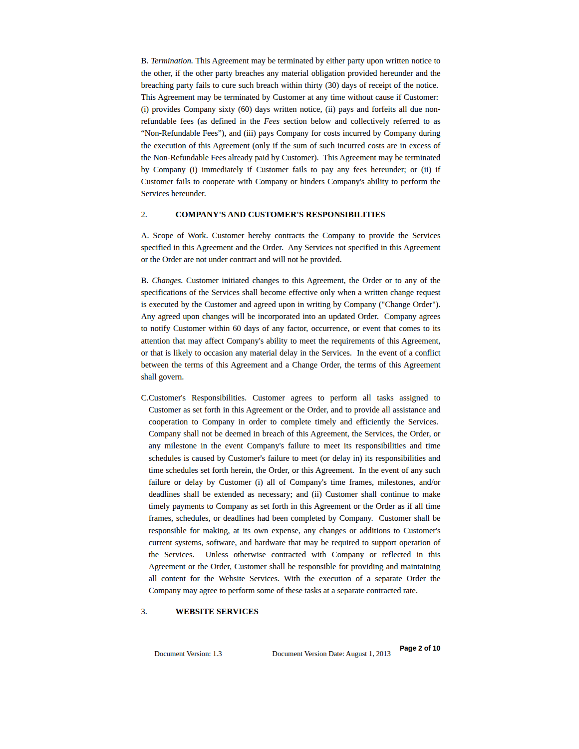B. Termination. This Agreement may be terminated by either party upon written notice to the other, if the other party breaches any material obligation provided hereunder and the breaching party fails to cure such breach within thirty (30) days of receipt of the notice. This Agreement may be terminated by Customer at any time without cause if Customer: (i) provides Company sixty (60) days written notice, (ii) pays and forfeits all due non-refundable fees (as defined in the Fees section below and collectively referred to as “Non-Refundable Fees”), and (iii) pays Company for costs incurred by Company during the execution of this Agreement (only if the sum of such incurred costs are in excess of the Non-Refundable Fees already paid by Customer). This Agreement may be terminated by Company (i) immediately if Customer fails to pay any fees hereunder; or (ii) if Customer fails to cooperate with Company or hinders Company's ability to perform the Services hereunder.
2.
Company's and Customer's Responsibilities
A. Scope of Work. Customer hereby contracts the Company to provide the Services specified in this Agreement and the Order. Any Services not specified in this Agreement or the Order are not under contract and will not be provided.
B. Changes. Customer initiated changes to this Agreement, the Order or to any of the specifications of the Services shall become effective only when a written change request is executed by the Customer and agreed upon in writing by Company ("Change Order"). Any agreed upon changes will be incorporated into an updated Order. Company agrees to notify Customer within 60 days of any factor, occurrence, or event that comes to its attention that may affect Company's ability to meet the requirements of this Agreement, or that is likely to occasion any material delay in the Services. In the event of a conflict between the terms of this Agreement and a Change Order, the terms of this Agreement shall govern.
C.
Customer's Responsibilities. Customer agrees to perform all tasks assigned to Customer as set forth in this Agreement or the Order, and to provide all assistance and cooperation to Company in order to complete timely and efficiently the Services. Company shall not be deemed in breach of this Agreement, the Services, the Order, or any milestone in the event Company's failure to meet its responsibilities and time schedules is caused by Customer's failure to meet (or delay in) its responsibilities and time schedules set forth herein, the Order, or this Agreement. In the event of any such failure or delay by Customer (i) all of Company's time frames, milestones, and/or deadlines shall be extended as necessary; and (ii) Customer shall continue to make timely payments to Company as set forth in this Agreement or the Order as if all time frames, schedules, or deadlines had been completed by Company. Customer shall be responsible for making, at its own expense, any changes or additions to Customer's current systems, software, and hardware that may be required to support operation of the Services. Unless otherwise contracted with Company or reflected in this Agreement or the Order, Customer shall be responsible for providing and maintaining all content for the Website Services. With the execution of a separate Order the Company may agree to perform some of these tasks at a separate contracted rate.
3.
Website Services
Document Version: 1.3 Document Version Date: August 1, 2013
Page 2 of 10